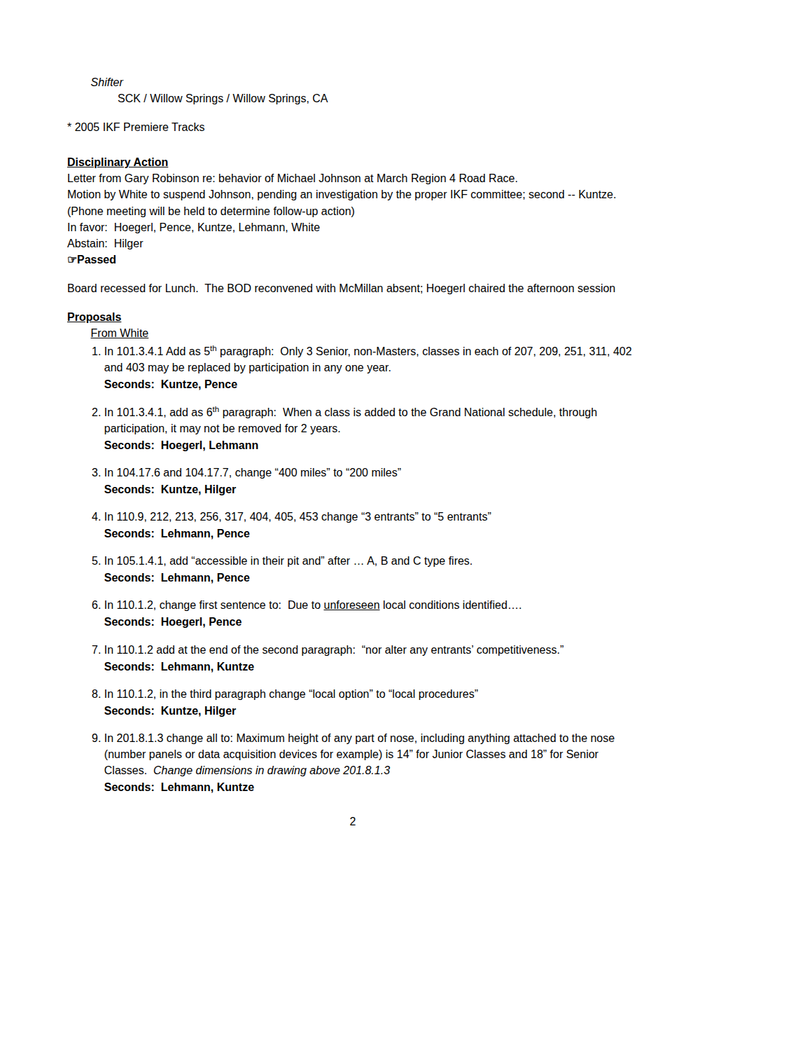Shifter
SCK / Willow Springs / Willow Springs, CA
* 2005 IKF Premiere Tracks
Disciplinary Action
Letter from Gary Robinson re: behavior of Michael Johnson at March Region 4 Road Race.
Motion by White to suspend Johnson, pending an investigation by the proper IKF committee; second -- Kuntze. (Phone meeting will be held to determine follow-up action)
In favor: Hoegerl, Pence, Kuntze, Lehmann, White
Abstain: Hilger
☞Passed
Board recessed for Lunch. The BOD reconvened with McMillan absent; Hoegerl chaired the afternoon session
Proposals
From White
In 101.3.4.1 Add as 5th paragraph: Only 3 Senior, non-Masters, classes in each of 207, 209, 251, 311, 402 and 403 may be replaced by participation in any one year. Seconds: Kuntze, Pence
In 101.3.4.1, add as 6th paragraph: When a class is added to the Grand National schedule, through participation, it may not be removed for 2 years. Seconds: Hoegerl, Lehmann
In 104.17.6 and 104.17.7, change “400 miles” to “200 miles” Seconds: Kuntze, Hilger
In 110.9, 212, 213, 256, 317, 404, 405, 453 change “3 entrants” to “5 entrants” Seconds: Lehmann, Pence
In 105.1.4.1, add “accessible in their pit and” after … A, B and C type fires. Seconds: Lehmann, Pence
In 110.1.2, change first sentence to: Due to unforeseen local conditions identified…. Seconds: Hoegerl, Pence
In 110.1.2 add at the end of the second paragraph: “nor alter any entrants’ competitiveness.” Seconds: Lehmann, Kuntze
In 110.1.2, in the third paragraph change “local option” to “local procedures” Seconds: Kuntze, Hilger
In 201.8.1.3 change all to: Maximum height of any part of nose, including anything attached to the nose (number panels or data acquisition devices for example) is 14” for Junior Classes and 18” for Senior Classes. Change dimensions in drawing above 201.8.1.3 Seconds: Lehmann, Kuntze
2